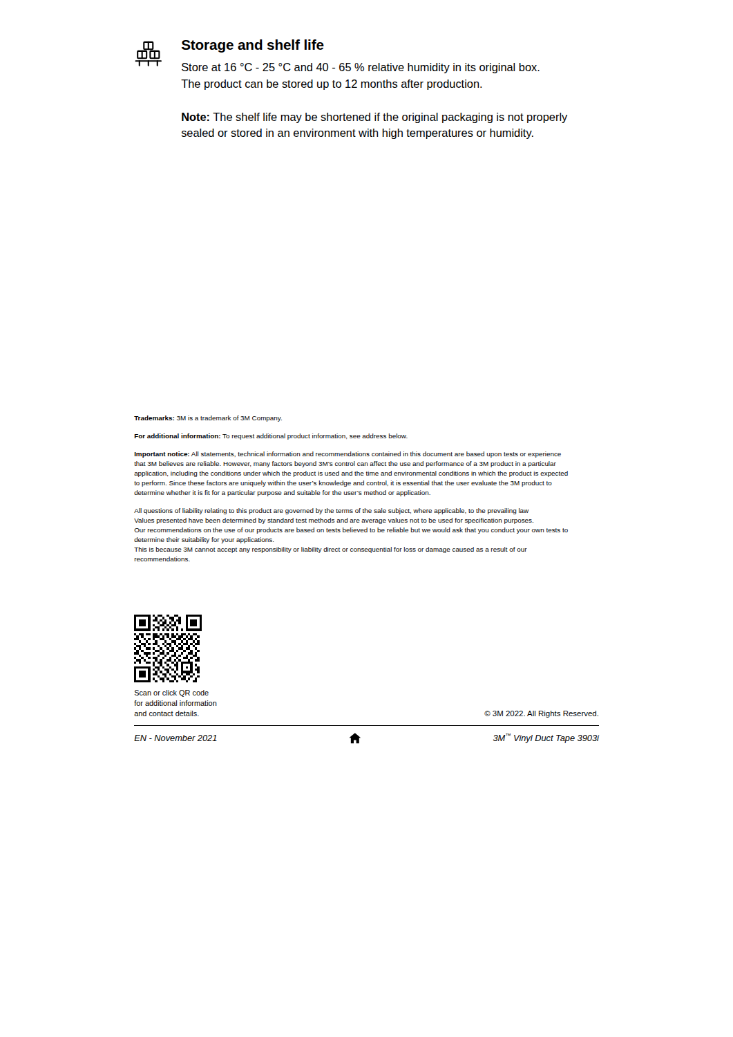Storage and shelf life
Store at 16 °C - 25 °C and 40 - 65 % relative humidity in its original box.
The product can be stored up to 12 months after production.
Note: The shelf life may be shortened if the original packaging is not properly sealed or stored in an environment with high temperatures or humidity.
Trademarks: 3M is a trademark of 3M Company.
For additional information: To request additional product information, see address below.
Important notice: All statements, technical information and recommendations contained in this document are based upon tests or experience that 3M believes are reliable. However, many factors beyond 3M’s control can affect the use and performance of a 3M product in a particular application, including the conditions under which the product is used and the time and environmental conditions in which the product is expected to perform. Since these factors are uniquely within the user’s knowledge and control, it is essential that the user evaluate the 3M product to determine whether it is fit for a particular purpose and suitable for the user’s method or application.
All questions of liability relating to this product are governed by the terms of the sale subject, where applicable, to the prevailing law
Values presented have been determined by standard test methods and are average values not to be used for specification purposes.
Our recommendations on the use of our products are based on tests believed to be reliable but we would ask that you conduct your own tests to determine their suitability for your applications.
This is because 3M cannot accept any responsibility or liability direct or consequential for loss or damage caused as a result of our recommendations.
Scan or click QR code
for additional information
and contact details.
© 3M 2022. All Rights Reserved.
EN - November 2021
3M™ Vinyl Duct Tape 3903i